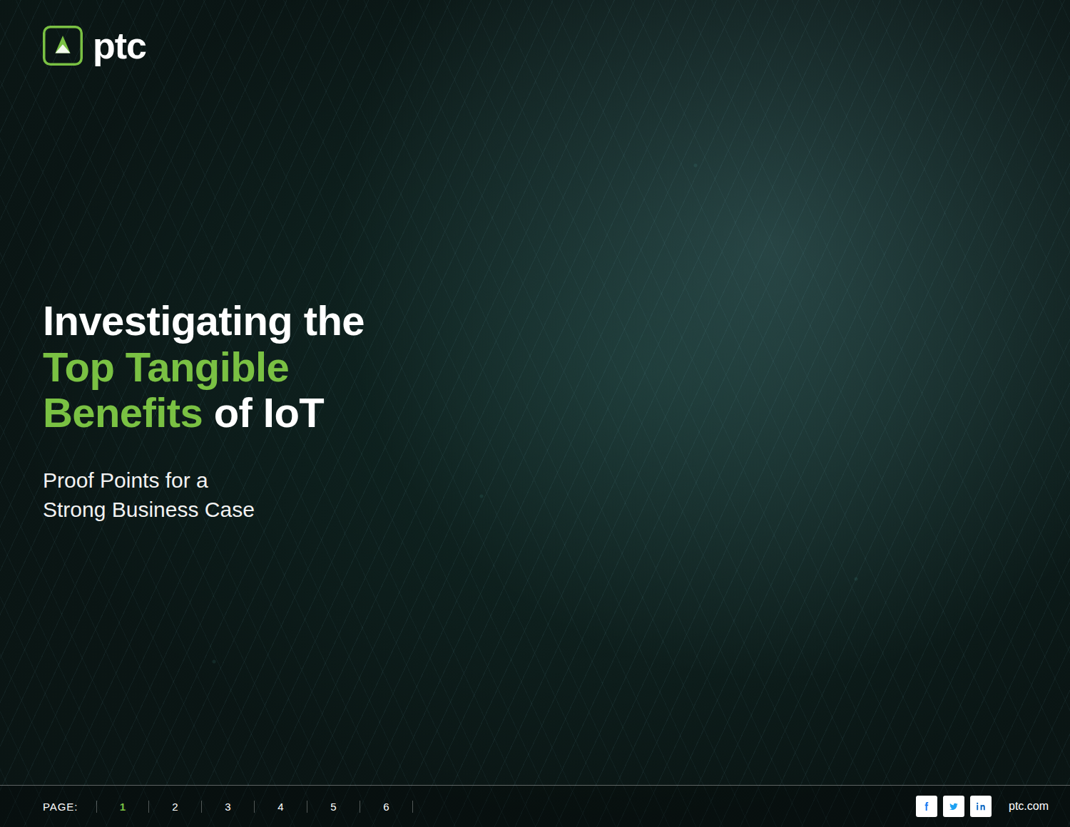ptc
Investigating the
Top Tangible
Benefits of IoT
Proof Points for a
Strong Business Case
PAGE: 1 2 3 4 5 6
ptc.com